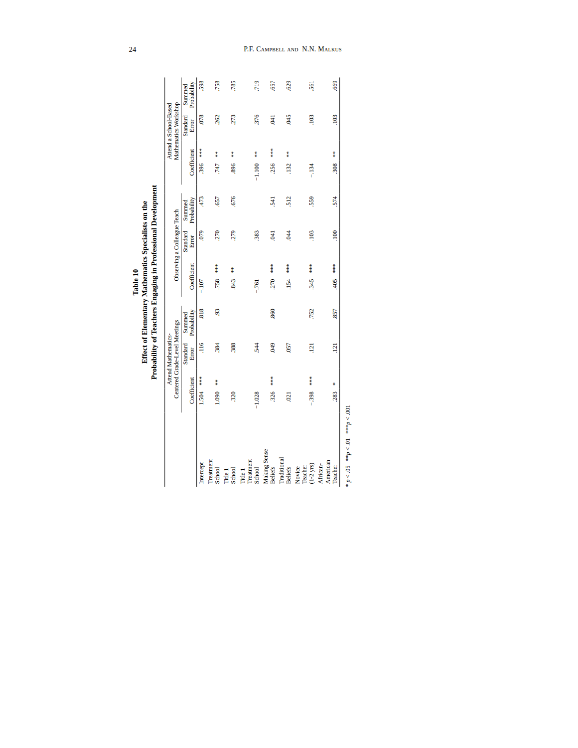24
P.F. Campbell and N.N. Malkus
Table 10
Effect of Elementary Mathematics Specialists on the
Probability of Teachers Engaging in Professional Development
| | Attend Mathematics- Centered Grade-Level Meetings | | Observing a Colleague Teach | | Attend a School-Based Mathematics Workshop |
| | Coefficient | Standard Error | Summed Probability | | Coefficient | Standard Error | Summed Probability | | Coefficient | Standard Error | Summed Probability |
| Intercept | 1.504 | *** | .116 | .818 | | −.107 | | .079 | .473 | | .396 | *** | .078 | .598 |
| Treatment School | 1.090 | ** | .384 | .93 | | .758 | *** | .270 | .657 | | .747 | ** | .262 | .758 |
| Title 1 School | .320 | | .388 | | | .843 | ** | .279 | .676 | | .896 | ** | .273 | .785 |
| Title 1 Treatment School | −1.028 | | .544 | | | −.761 | | .383 | | | −1.100 | ** | .376 | .719 |
| Making Sense Beliefs | .326 | *** | .049 | .860 | | .270 | *** | .041 | .541 | | .256 | *** | .041 | .657 |
| Traditional Beliefs | .021 | | .057 | | | .154 | *** | .044 | .512 | | .132 | ** | .045 | .629 |
| Novice Teacher (1-2 yrs) | −.398 | *** | .121 | .752 | | .345 | *** | .103 | .559 | | −.134 | | .103 | .561 |
| African- American Teacher | .283 | * | .121 | .857 | | .405 | *** | .100 | .574 | | .308 | ** | .103 | .669 |
* p < .05 **p < .01 ***p < .001